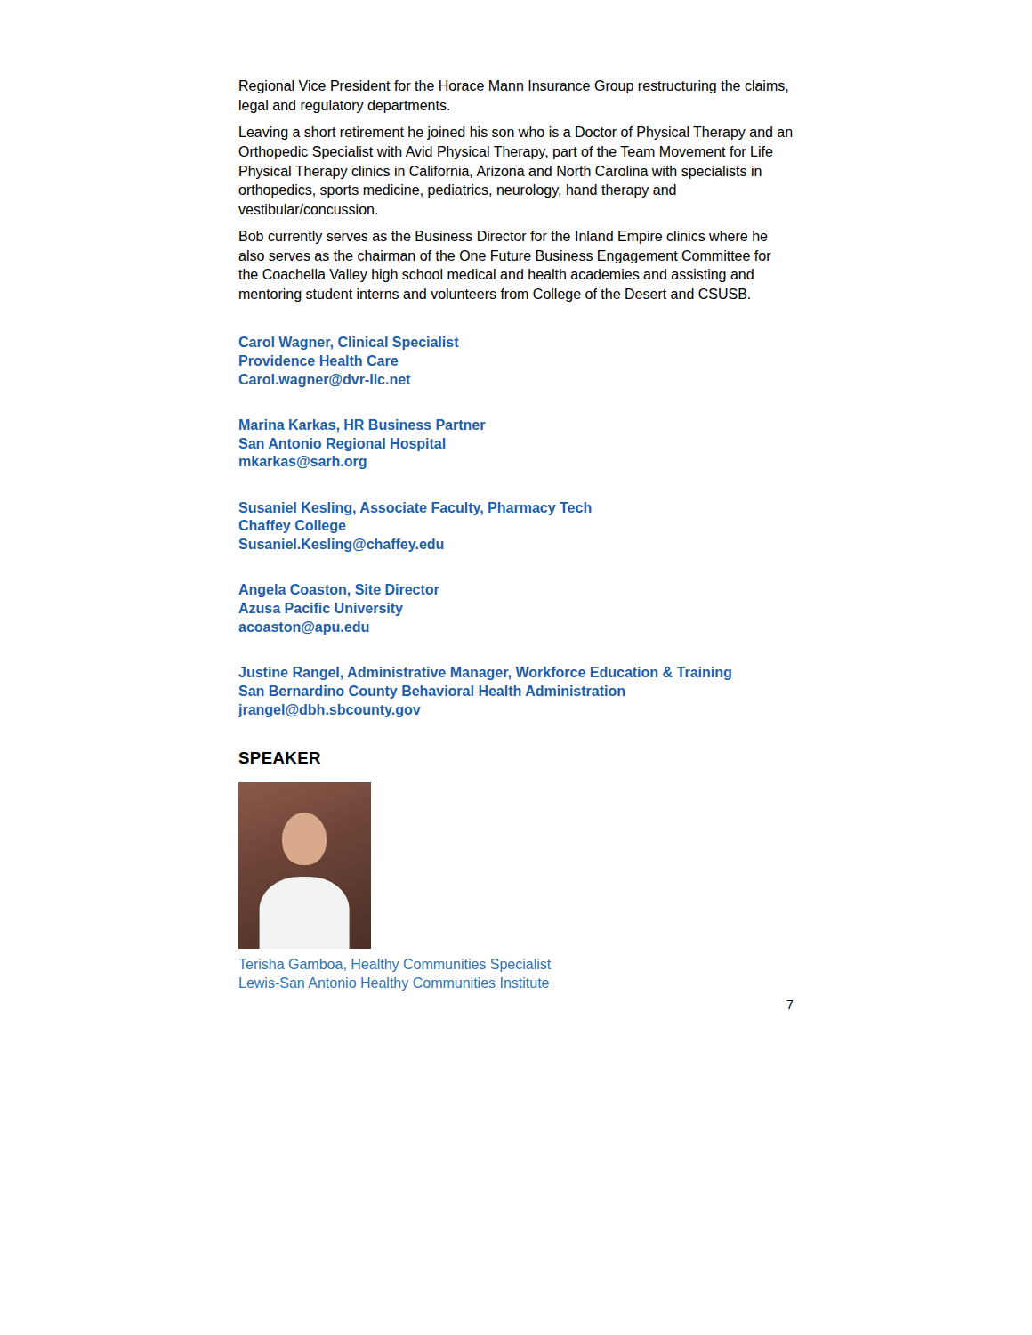Regional Vice President for the Horace Mann Insurance Group restructuring the claims, legal and regulatory departments.
Leaving a short retirement he joined his son who is a Doctor of Physical Therapy and an Orthopedic Specialist with Avid Physical Therapy, part of the Team Movement for Life Physical Therapy clinics in California, Arizona and North Carolina with specialists in orthopedics, sports medicine, pediatrics, neurology, hand therapy and vestibular/concussion.
Bob currently serves as the Business Director for the Inland Empire clinics where he also serves as the chairman of the One Future Business Engagement Committee for the Coachella Valley high school medical and health academies and assisting and mentoring student interns and volunteers from College of the Desert and CSUSB.
Carol Wagner, Clinical Specialist
Providence Health Care
Carol.wagner@dvr-llc.net
Marina Karkas, HR Business Partner
San Antonio Regional Hospital
mkarkas@sarh.org
Susaniel Kesling, Associate Faculty, Pharmacy Tech
Chaffey College
Susaniel.Kesling@chaffey.edu
Angela Coaston, Site Director
Azusa Pacific University
acoaston@apu.edu
Justine Rangel, Administrative Manager, Workforce Education & Training
San Bernardino County Behavioral Health Administration
jrangel@dbh.sbcounty.gov
SPEAKER
Terisha Gamboa, Healthy Communities Specialist
Lewis-San Antonio Healthy Communities Institute
7